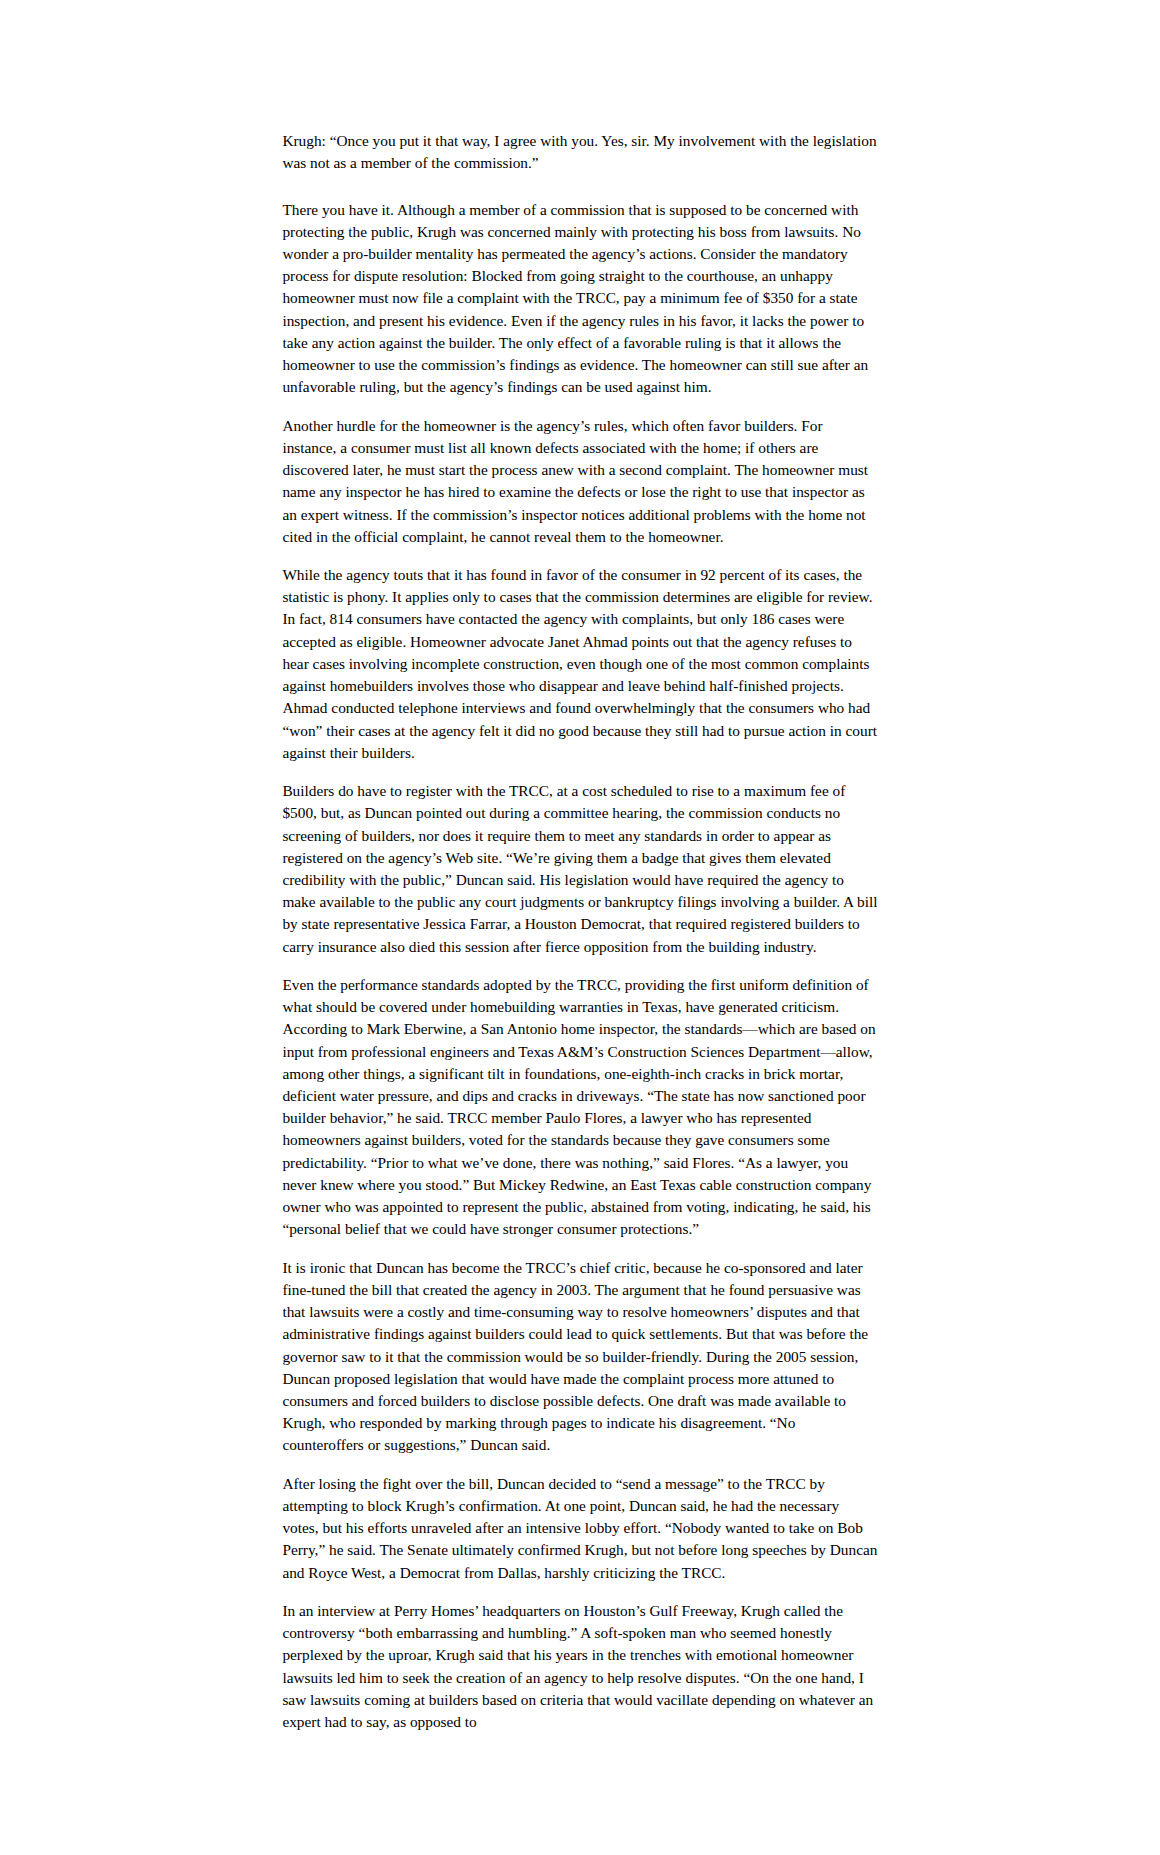Krugh: “Once you put it that way, I agree with you. Yes, sir. My involvement with the legislation was not as a member of the commission.”
There you have it. Although a member of a commission that is supposed to be concerned with protecting the public, Krugh was concerned mainly with protecting his boss from lawsuits. No wonder a pro-builder mentality has permeated the agency’s actions. Consider the mandatory process for dispute resolution: Blocked from going straight to the courthouse, an unhappy homeowner must now file a complaint with the TRCC, pay a minimum fee of $350 for a state inspection, and present his evidence. Even if the agency rules in his favor, it lacks the power to take any action against the builder. The only effect of a favorable ruling is that it allows the homeowner to use the commission’s findings as evidence. The homeowner can still sue after an unfavorable ruling, but the agency’s findings can be used against him.
Another hurdle for the homeowner is the agency’s rules, which often favor builders. For instance, a consumer must list all known defects associated with the home; if others are discovered later, he must start the process anew with a second complaint. The homeowner must name any inspector he has hired to examine the defects or lose the right to use that inspector as an expert witness. If the commission’s inspector notices additional problems with the home not cited in the official complaint, he cannot reveal them to the homeowner.
While the agency touts that it has found in favor of the consumer in 92 percent of its cases, the statistic is phony. It applies only to cases that the commission determines are eligible for review. In fact, 814 consumers have contacted the agency with complaints, but only 186 cases were accepted as eligible. Homeowner advocate Janet Ahmad points out that the agency refuses to hear cases involving incomplete construction, even though one of the most common complaints against homebuilders involves those who disappear and leave behind half-finished projects. Ahmad conducted telephone interviews and found overwhelmingly that the consumers who had “won” their cases at the agency felt it did no good because they still had to pursue action in court against their builders.
Builders do have to register with the TRCC, at a cost scheduled to rise to a maximum fee of $500, but, as Duncan pointed out during a committee hearing, the commission conducts no screening of builders, nor does it require them to meet any standards in order to appear as registered on the agency’s Web site. “We’re giving them a badge that gives them elevated credibility with the public,” Duncan said. His legislation would have required the agency to make available to the public any court judgments or bankruptcy filings involving a builder. A bill by state representative Jessica Farrar, a Houston Democrat, that required registered builders to carry insurance also died this session after fierce opposition from the building industry.
Even the performance standards adopted by the TRCC, providing the first uniform definition of what should be covered under homebuilding warranties in Texas, have generated criticism. According to Mark Eberwine, a San Antonio home inspector, the standards—which are based on input from professional engineers and Texas A&M’s Construction Sciences Department—allow, among other things, a significant tilt in foundations, one-eighth-inch cracks in brick mortar, deficient water pressure, and dips and cracks in driveways. “The state has now sanctioned poor builder behavior,” he said. TRCC member Paulo Flores, a lawyer who has represented homeowners against builders, voted for the standards because they gave consumers some predictability. “Prior to what we’ve done, there was nothing,” said Flores. “As a lawyer, you never knew where you stood.” But Mickey Redwine, an East Texas cable construction company owner who was appointed to represent the public, abstained from voting, indicating, he said, his “personal belief that we could have stronger consumer protections.”
It is ironic that Duncan has become the TRCC’s chief critic, because he co-sponsored and later fine-tuned the bill that created the agency in 2003. The argument that he found persuasive was that lawsuits were a costly and time-consuming way to resolve homeowners’ disputes and that administrative findings against builders could lead to quick settlements. But that was before the governor saw to it that the commission would be so builder-friendly. During the 2005 session, Duncan proposed legislation that would have made the complaint process more attuned to consumers and forced builders to disclose possible defects. One draft was made available to Krugh, who responded by marking through pages to indicate his disagreement. “No counteroffers or suggestions,” Duncan said.
After losing the fight over the bill, Duncan decided to “send a message” to the TRCC by attempting to block Krugh’s confirmation. At one point, Duncan said, he had the necessary votes, but his efforts unraveled after an intensive lobby effort. “Nobody wanted to take on Bob Perry,” he said. The Senate ultimately confirmed Krugh, but not before long speeches by Duncan and Royce West, a Democrat from Dallas, harshly criticizing the TRCC.
In an interview at Perry Homes’ headquarters on Houston’s Gulf Freeway, Krugh called the controversy “both embarrassing and humbling.” A soft-spoken man who seemed honestly perplexed by the uproar, Krugh said that his years in the trenches with emotional homeowner lawsuits led him to seek the creation of an agency to help resolve disputes. “On the one hand, I saw lawsuits coming at builders based on criteria that would vacillate depending on whatever an expert had to say, as opposed to